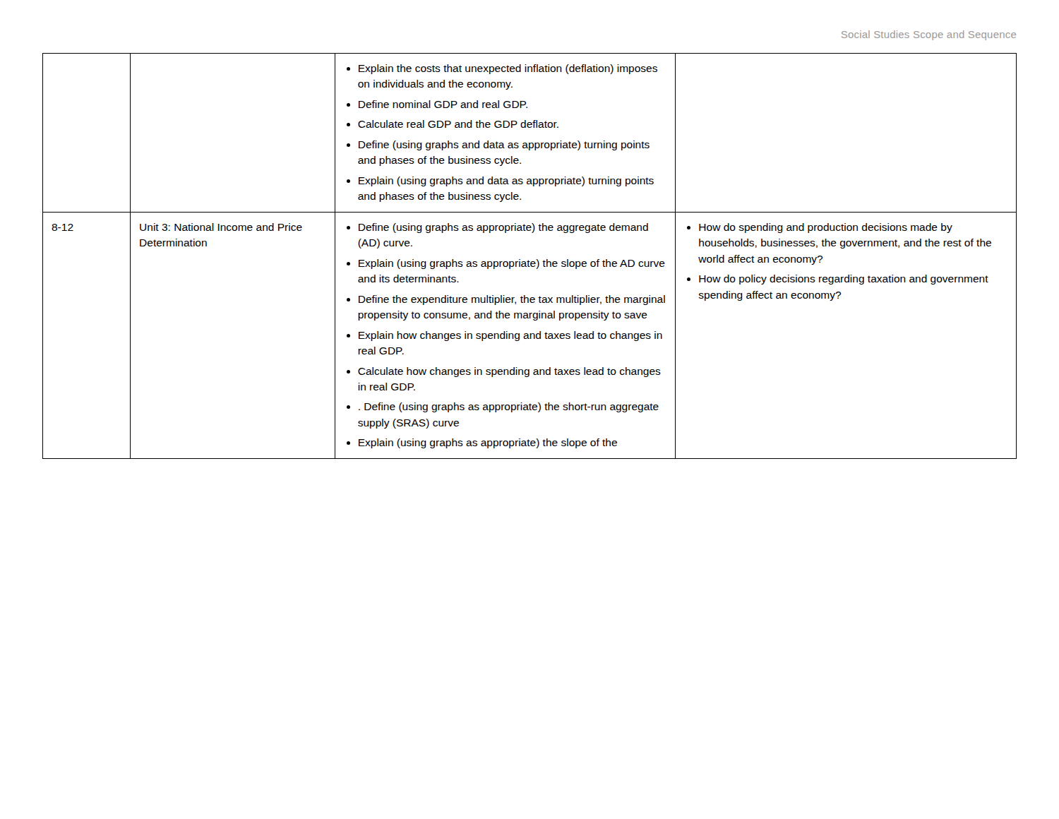Social Studies Scope and Sequence
| | | Explain the costs that unexpected inflation (deflation) imposes on individuals and the economy. Define nominal GDP and real GDP. Calculate real GDP and the GDP deflator. Define (using graphs and data as appropriate) turning points and phases of the business cycle. Explain (using graphs and data as appropriate) turning points and phases of the business cycle. | |
| 8-12 | Unit 3: National Income and Price Determination | Define (using graphs as appropriate) the aggregate demand (AD) curve. Explain (using graphs as appropriate) the slope of the AD curve and its determinants. Define the expenditure multiplier, the tax multiplier, the marginal propensity to consume, and the marginal propensity to save Explain how changes in spending and taxes lead to changes in real GDP. Calculate how changes in spending and taxes lead to changes in real GDP. . Define (using graphs as appropriate) the short-run aggregate supply (SRAS) curve Explain (using graphs as appropriate) the slope of the | How do spending and production decisions made by households, businesses, the government, and the rest of the world affect an economy? How do policy decisions regarding taxation and government spending affect an economy? |